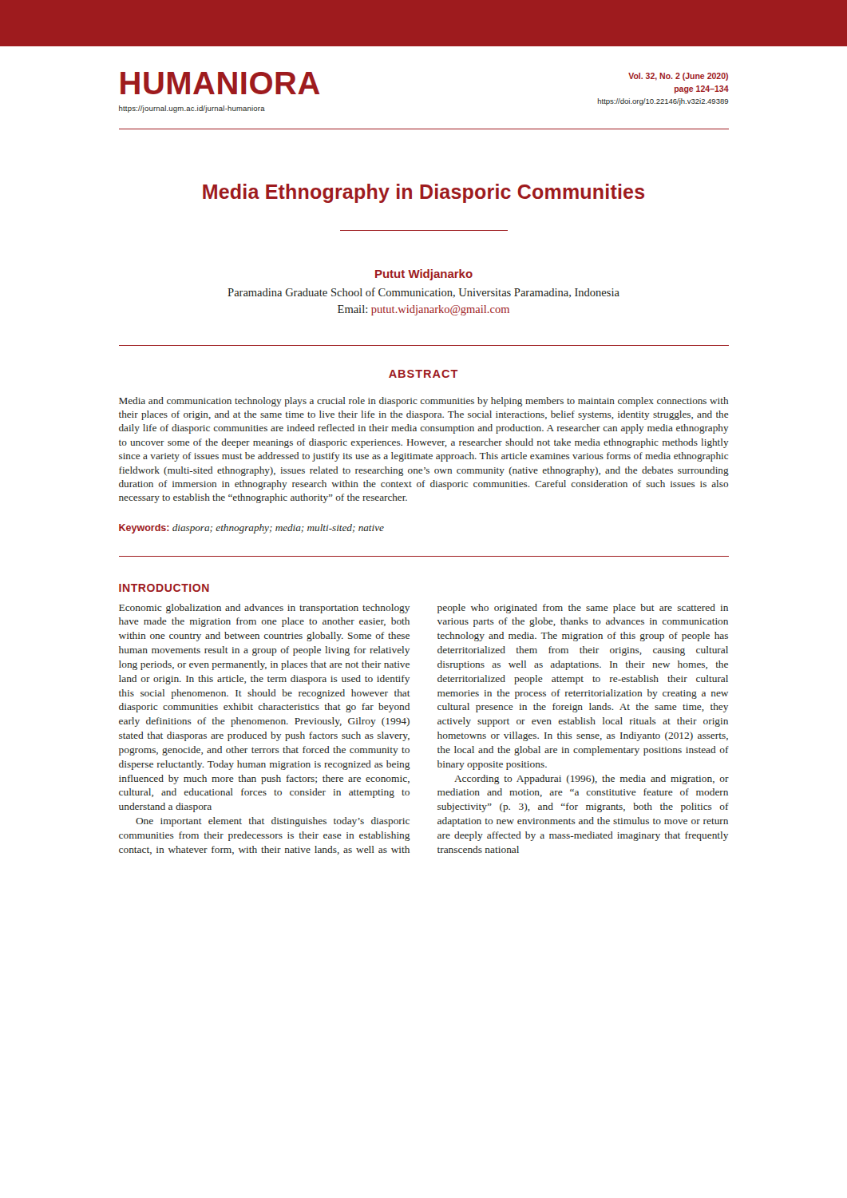HUMANIORA
https://journal.ugm.ac.id/jurnal-humaniora
Vol. 32, No. 2 (June 2020)
page 124–134
https://doi.org/10.22146/jh.v32i2.49389
Media Ethnography in Diasporic Communities
Putut Widjanarko
Paramadina Graduate School of Communication, Universitas Paramadina, Indonesia
Email: putut.widjanarko@gmail.com
ABSTRACT
Media and communication technology plays a crucial role in diasporic communities by helping members to maintain complex connections with their places of origin, and at the same time to live their life in the diaspora. The social interactions, belief systems, identity struggles, and the daily life of diasporic communities are indeed reflected in their media consumption and production. A researcher can apply media ethnography to uncover some of the deeper meanings of diasporic experiences. However, a researcher should not take media ethnographic methods lightly since a variety of issues must be addressed to justify its use as a legitimate approach. This article examines various forms of media ethnographic fieldwork (multi-sited ethnography), issues related to researching one’s own community (native ethnography), and the debates surrounding duration of immersion in ethnography research within the context of diasporic communities. Careful consideration of such issues is also necessary to establish the “ethnographic authority” of the researcher.
Keywords: diaspora; ethnography; media; multi-sited; native
INTRODUCTION
Economic globalization and advances in transportation technology have made the migration from one place to another easier, both within one country and between countries globally. Some of these human movements result in a group of people living for relatively long periods, or even permanently, in places that are not their native land or origin. In this article, the term diaspora is used to identify this social phenomenon. It should be recognized however that diasporic communities exhibit characteristics that go far beyond early definitions of the phenomenon. Previously, Gilroy (1994) stated that diasporas are produced by push factors such as slavery, pogroms, genocide, and other terrors that forced the community to disperse reluctantly. Today human migration is recognized as being influenced by much more than push factors; there are economic, cultural, and educational forces to consider in attempting to understand a diaspora
One important element that distinguishes today’s diasporic communities from their predecessors is their ease in establishing contact, in whatever form, with their native lands, as well as with people who originated from the same place but are scattered in various parts of the globe, thanks to advances in communication technology and media. The migration of this group of people has deterritorialized them from their origins, causing cultural disruptions as well as adaptations. In their new homes, the deterritorialized people attempt to re-establish their cultural memories in the process of reterritorialization by creating a new cultural presence in the foreign lands. At the same time, they actively support or even establish local rituals at their origin hometowns or villages. In this sense, as Indiyanto (2012) asserts, the local and the global are in complementary positions instead of binary opposite positions.
According to Appadurai (1996), the media and migration, or mediation and motion, are “a constitutive feature of modern subjectivity” (p. 3), and “for migrants, both the politics of adaptation to new environments and the stimulus to move or return are deeply affected by a mass-mediated imaginary that frequently transcends national